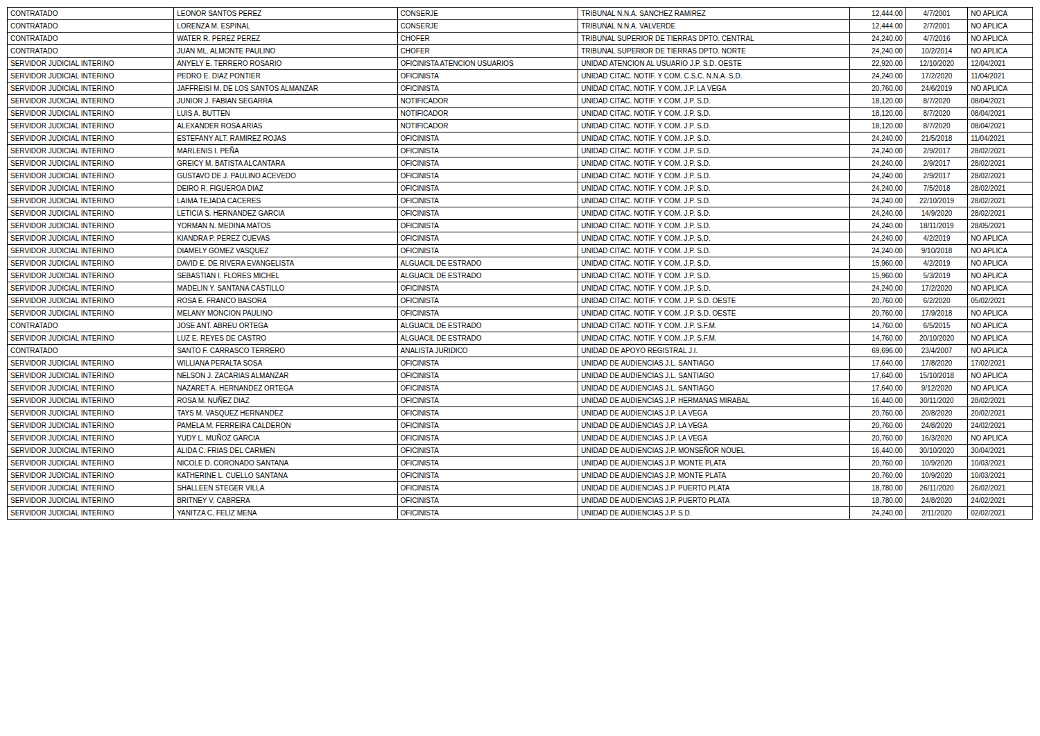| CONTRATADO | LEONOR SANTOS PEREZ | CONSERJE | TRIBUNAL N.N.A. SANCHEZ RAMIREZ | 12,444.00 | 4/7/2001 | NO APLICA |
| CONTRATADO | LORENZA M. ESPINAL | CONSERJE | TRIBUNAL N.N.A. VALVERDE | 12,444.00 | 2/7/2001 | NO APLICA |
| CONTRATADO | WATER R. PEREZ PEREZ | CHOFER | TRIBUNAL SUPERIOR DE TIERRAS DPTO. CENTRAL | 24,240.00 | 4/7/2016 | NO APLICA |
| CONTRATADO | JUAN ML. ALMONTE PAULINO | CHOFER | TRIBUNAL SUPERIOR DE TIERRAS DPTO. NORTE | 24,240.00 | 10/2/2014 | NO APLICA |
| SERVIDOR JUDICIAL INTERINO | ANYELY E. TERRERO ROSARIO | OFICINISTA ATENCION USUARIOS | UNIDAD ATENCION AL USUARIO J.P. S.D. OESTE | 22,920.00 | 12/10/2020 | 12/04/2021 |
| SERVIDOR JUDICIAL INTERINO | PEDRO E. DIAZ PONTIER | OFICINISTA | UNIDAD CITAC. NOTIF. Y COM. C.S.C. N.N.A. S.D. | 24,240.00 | 17/2/2020 | 11/04/2021 |
| SERVIDOR JUDICIAL INTERINO | JAFFREISI M. DE LOS SANTOS ALMANZAR | OFICINISTA | UNIDAD CITAC. NOTIF. Y COM. J.P. LA VEGA | 20,760.00 | 24/6/2019 | NO APLICA |
| SERVIDOR JUDICIAL INTERINO | JUNIOR J. FABIAN SEGARRA | NOTIFICADOR | UNIDAD CITAC. NOTIF. Y COM. J.P. S.D. | 18,120.00 | 8/7/2020 | 08/04/2021 |
| SERVIDOR JUDICIAL INTERINO | LUIS A. BUTTEN | NOTIFICADOR | UNIDAD CITAC. NOTIF. Y COM. J.P. S.D. | 18,120.00 | 8/7/2020 | 08/04/2021 |
| SERVIDOR JUDICIAL INTERINO | ALEXANDER ROSA ARIAS | NOTIFICADOR | UNIDAD CITAC. NOTIF. Y COM. J.P. S.D. | 18,120.00 | 8/7/2020 | 08/04/2021 |
| SERVIDOR JUDICIAL INTERINO | ESTEFANY ALT. RAMIREZ ROJAS | OFICINISTA | UNIDAD CITAC. NOTIF. Y COM. J.P. S.D. | 24,240.00 | 21/5/2018 | 11/04/2021 |
| SERVIDOR JUDICIAL INTERINO | MARLENIS I. PEÑA | OFICINISTA | UNIDAD CITAC. NOTIF. Y COM. J.P. S.D. | 24,240.00 | 2/9/2017 | 28/02/2021 |
| SERVIDOR JUDICIAL INTERINO | GREICY M. BATISTA ALCANTARA | OFICINISTA | UNIDAD CITAC. NOTIF. Y COM. J.P. S.D. | 24,240.00 | 2/9/2017 | 28/02/2021 |
| SERVIDOR JUDICIAL INTERINO | GUSTAVO DE J. PAULINO ACEVEDO | OFICINISTA | UNIDAD CITAC. NOTIF. Y COM. J.P. S.D. | 24,240.00 | 2/9/2017 | 28/02/2021 |
| SERVIDOR JUDICIAL INTERINO | DEIRO R. FIGUEROA DIAZ | OFICINISTA | UNIDAD CITAC. NOTIF. Y COM. J.P. S.D. | 24,240.00 | 7/5/2018 | 28/02/2021 |
| SERVIDOR JUDICIAL INTERINO | LAIMA TEJADA CACERES | OFICINISTA | UNIDAD CITAC. NOTIF. Y COM. J.P. S.D. | 24,240.00 | 22/10/2019 | 28/02/2021 |
| SERVIDOR JUDICIAL INTERINO | LETICIA S. HERNANDEZ GARCIA | OFICINISTA | UNIDAD CITAC. NOTIF. Y COM. J.P. S.D. | 24,240.00 | 14/9/2020 | 28/02/2021 |
| SERVIDOR JUDICIAL INTERINO | YORMAN N. MEDINA MATOS | OFICINISTA | UNIDAD CITAC. NOTIF. Y COM. J.P. S.D. | 24,240.00 | 18/11/2019 | 28/05/2021 |
| SERVIDOR JUDICIAL INTERINO | KIANDRA P. PEREZ CUEVAS | OFICINISTA | UNIDAD CITAC. NOTIF. Y COM. J.P. S.D. | 24,240.00 | 4/2/2019 | NO APLICA |
| SERVIDOR JUDICIAL INTERINO | DIAMELY GOMEZ VASQUEZ | OFICINISTA | UNIDAD CITAC. NOTIF. Y COM. J.P. S.D. | 24,240.00 | 9/10/2018 | NO APLICA |
| SERVIDOR JUDICIAL INTERINO | DAVID E. DE RIVERA EVANGELISTA | ALGUACIL DE ESTRADO | UNIDAD CITAC. NOTIF. Y COM. J.P. S.D. | 15,960.00 | 4/2/2019 | NO APLICA |
| SERVIDOR JUDICIAL INTERINO | SEBASTIAN I. FLORES MICHEL | ALGUACIL DE ESTRADO | UNIDAD CITAC. NOTIF. Y COM. J.P. S.D. | 15,960.00 | 5/3/2019 | NO APLICA |
| SERVIDOR JUDICIAL INTERINO | MADELIN Y. SANTANA CASTILLO | OFICINISTA | UNIDAD CITAC. NOTIF. Y COM. J.P. S.D. | 24,240.00 | 17/2/2020 | NO APLICA |
| SERVIDOR JUDICIAL INTERINO | ROSA E. FRANCO BASORA | OFICINISTA | UNIDAD CITAC. NOTIF. Y COM. J.P. S.D. OESTE | 20,760.00 | 6/2/2020 | 05/02/2021 |
| SERVIDOR JUDICIAL INTERINO | MELANY MONCION PAULINO | OFICINISTA | UNIDAD CITAC. NOTIF. Y COM. J.P. S.D. OESTE | 20,760.00 | 17/9/2018 | NO APLICA |
| CONTRATADO | JOSE ANT. ABREU ORTEGA | ALGUACIL DE ESTRADO | UNIDAD CITAC. NOTIF. Y COM. J.P. S.F.M. | 14,760.00 | 6/5/2015 | NO APLICA |
| SERVIDOR JUDICIAL INTERINO | LUZ E. REYES DE CASTRO | ALGUACIL DE ESTRADO | UNIDAD CITAC. NOTIF. Y COM. J.P. S.F.M. | 14,760.00 | 20/10/2020 | NO APLICA |
| CONTRATADO | SANTO F. CARRASCO TERRERO | ANALISTA JURIDICO | UNIDAD DE APOYO REGISTRAL J.I. | 69,696.00 | 23/4/2007 | NO APLICA |
| SERVIDOR JUDICIAL INTERINO | WILLIANA PERALTA SOSA | OFICINISTA | UNIDAD DE AUDIENCIAS J.L. SANTIAGO | 17,640.00 | 17/8/2020 | 17/02/2021 |
| SERVIDOR JUDICIAL INTERINO | NELSON J. ZACARIAS ALMANZAR | OFICINISTA | UNIDAD DE AUDIENCIAS J.L. SANTIAGO | 17,640.00 | 15/10/2018 | NO APLICA |
| SERVIDOR JUDICIAL INTERINO | NAZARET A. HERNANDEZ ORTEGA | OFICINISTA | UNIDAD DE AUDIENCIAS J.L. SANTIAGO | 17,640.00 | 9/12/2020 | NO APLICA |
| SERVIDOR JUDICIAL INTERINO | ROSA M. NUÑEZ DIAZ | OFICINISTA | UNIDAD DE AUDIENCIAS J.P. HERMANAS MIRABAL | 16,440.00 | 30/11/2020 | 28/02/2021 |
| SERVIDOR JUDICIAL INTERINO | TAYS M. VASQUEZ HERNANDEZ | OFICINISTA | UNIDAD DE AUDIENCIAS J.P. LA VEGA | 20,760.00 | 20/8/2020 | 20/02/2021 |
| SERVIDOR JUDICIAL INTERINO | PAMELA M. FERREIRA CALDERON | OFICINISTA | UNIDAD DE AUDIENCIAS J.P. LA VEGA | 20,760.00 | 24/8/2020 | 24/02/2021 |
| SERVIDOR JUDICIAL INTERINO | YUDY L. MUÑOZ GARCIA | OFICINISTA | UNIDAD DE AUDIENCIAS J.P. LA VEGA | 20,760.00 | 16/3/2020 | NO APLICA |
| SERVIDOR JUDICIAL INTERINO | ALIDA C. FRIAS DEL CARMEN | OFICINISTA | UNIDAD DE AUDIENCIAS J.P. MONSEÑOR NOUEL | 16,440.00 | 30/10/2020 | 30/04/2021 |
| SERVIDOR JUDICIAL INTERINO | NICOLE D. CORONADO SANTANA | OFICINISTA | UNIDAD DE AUDIENCIAS J.P. MONTE PLATA | 20,760.00 | 10/9/2020 | 10/03/2021 |
| SERVIDOR JUDICIAL INTERINO | KATHERINE L. CUELLO SANTANA | OFICINISTA | UNIDAD DE AUDIENCIAS J.P. MONTE PLATA | 20,760.00 | 10/9/2020 | 10/03/2021 |
| SERVIDOR JUDICIAL INTERINO | SHALLEEN STEGER VILLA | OFICINISTA | UNIDAD DE AUDIENCIAS J.P. PUERTO PLATA | 18,780.00 | 26/11/2020 | 26/02/2021 |
| SERVIDOR JUDICIAL INTERINO | BRITNEY V. CABRERA | OFICINISTA | UNIDAD DE AUDIENCIAS J.P. PUERTO PLATA | 18,780.00 | 24/8/2020 | 24/02/2021 |
| SERVIDOR JUDICIAL INTERINO | YANITZA C, FELIZ MENA | OFICINISTA | UNIDAD DE AUDIENCIAS J.P. S.D. | 24,240.00 | 2/11/2020 | 02/02/2021 |